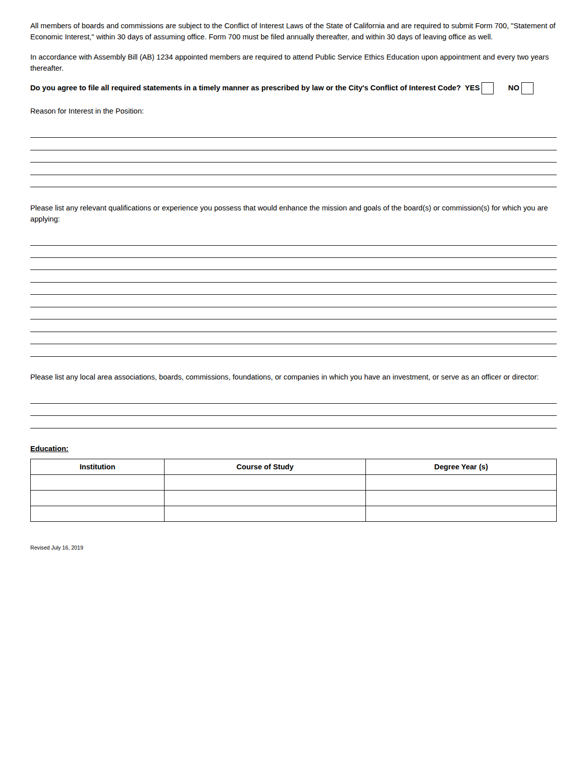All members of boards and commissions are subject to the Conflict of Interest Laws of the State of California and are required to submit Form 700, "Statement of Economic Interest," within 30 days of assuming office. Form 700 must be filed annually thereafter, and within 30 days of leaving office as well.
In accordance with Assembly Bill (AB) 1234 appointed members are required to attend Public Service Ethics Education upon appointment and every two years thereafter.
Do you agree to file all required statements in a timely manner as prescribed by law or the City's Conflict of Interest Code? YES NO
Reason for Interest in the Position:
Please list any relevant qualifications or experience you possess that would enhance the mission and goals of the board(s) or commission(s) for which you are applying:
Please list any local area associations, boards, commissions, foundations, or companies in which you have an investment, or serve as an officer or director:
Education:
| Institution | Course of Study | Degree Year (s) |
| --- | --- | --- |
Revised July 16, 2019